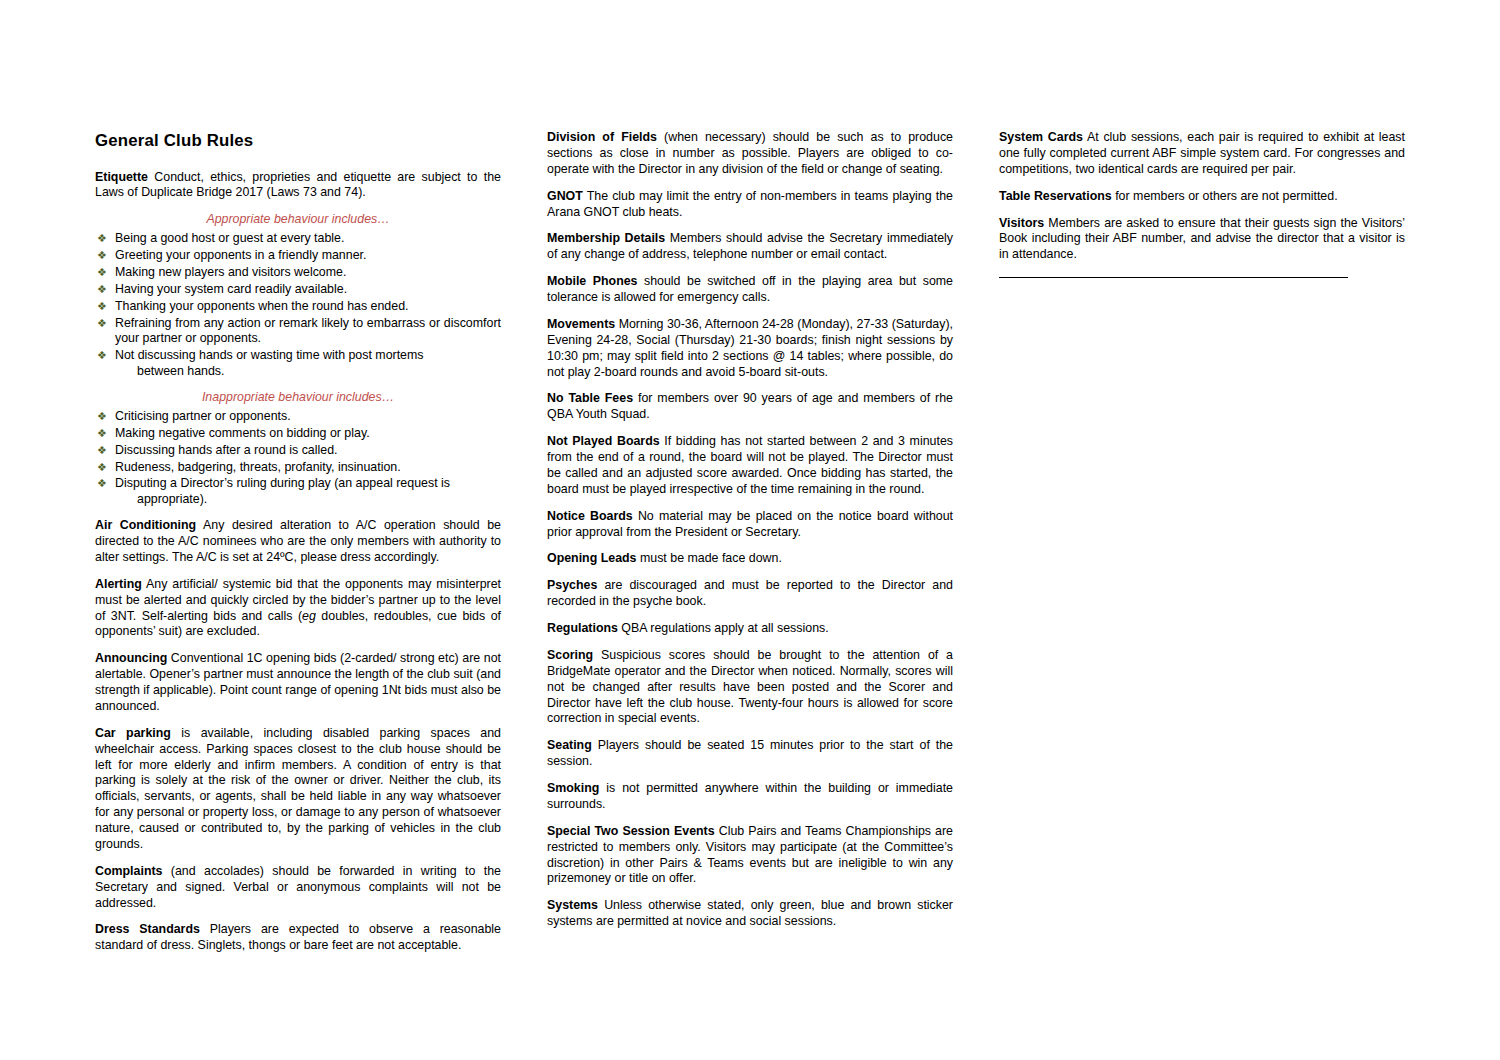General Club Rules
Etiquette Conduct, ethics, proprieties and etiquette are subject to the Laws of Duplicate Bridge 2017 (Laws 73 and 74).
Appropriate behaviour includes…
Being a good host or guest at every table.
Greeting your opponents in a friendly manner.
Making new players and visitors welcome.
Having your system card readily available.
Thanking your opponents when the round has ended.
Refraining from any action or remark likely to embarrass or discomfort your partner or opponents.
Not discussing hands or wasting time with post mortems between hands.
Inappropriate behaviour includes…
Criticising partner or opponents.
Making negative comments on bidding or play.
Discussing hands after a round is called.
Rudeness, badgering, threats, profanity, insinuation.
Disputing a Director’s ruling during play (an appeal request is appropriate).
Air Conditioning Any desired alteration to A/C operation should be directed to the A/C nominees who are the only members with authority to alter settings. The A/C is set at 24ºC, please dress accordingly.
Alerting Any artificial/ systemic bid that the opponents may misinterpret must be alerted and quickly circled by the bidder’s partner up to the level of 3NT. Self-alerting bids and calls (eg doubles, redoubles, cue bids of opponents’ suit) are excluded.
Announcing Conventional 1C opening bids (2-carded/ strong etc) are not alertable. Opener’s partner must announce the length of the club suit (and strength if applicable). Point count range of opening 1Nt bids must also be announced.
Car parking is available, including disabled parking spaces and wheelchair access. Parking spaces closest to the club house should be left for more elderly and infirm members. A condition of entry is that parking is solely at the risk of the owner or driver. Neither the club, its officials, servants, or agents, shall be held liable in any way whatsoever for any personal or property loss, or damage to any person of whatsoever nature, caused or contributed to, by the parking of vehicles in the club grounds.
Complaints (and accolades) should be forwarded in writing to the Secretary and signed. Verbal or anonymous complaints will not be addressed.
Dress Standards Players are expected to observe a reasonable standard of dress. Singlets, thongs or bare feet are not acceptable.
Division of Fields (when necessary) should be such as to produce sections as close in number as possible. Players are obliged to co-operate with the Director in any division of the field or change of seating.
GNOT The club may limit the entry of non-members in teams playing the Arana GNOT club heats.
Membership Details Members should advise the Secretary immediately of any change of address, telephone number or email contact.
Mobile Phones should be switched off in the playing area but some tolerance is allowed for emergency calls.
Movements Morning 30-36, Afternoon 24-28 (Monday), 27-33 (Saturday), Evening 24-28, Social (Thursday) 21-30 boards; finish night sessions by 10:30 pm; may split field into 2 sections @ 14 tables; where possible, do not play 2-board rounds and avoid 5-board sit-outs.
No Table Fees for members over 90 years of age and members of rhe QBA Youth Squad.
Not Played Boards If bidding has not started between 2 and 3 minutes from the end of a round, the board will not be played. The Director must be called and an adjusted score awarded. Once bidding has started, the board must be played irrespective of the time remaining in the round.
Notice Boards No material may be placed on the notice board without prior approval from the President or Secretary.
Opening Leads must be made face down.
Psyches are discouraged and must be reported to the Director and recorded in the psyche book.
Regulations QBA regulations apply at all sessions.
Scoring Suspicious scores should be brought to the attention of a BridgeMate operator and the Director when noticed. Normally, scores will not be changed after results have been posted and the Scorer and Director have left the club house. Twenty-four hours is allowed for score correction in special events.
Seating Players should be seated 15 minutes prior to the start of the session.
Smoking is not permitted anywhere within the building or immediate surrounds.
Special Two Session Events Club Pairs and Teams Championships are restricted to members only. Visitors may participate (at the Committee’s discretion) in other Pairs & Teams events but are ineligible to win any prizemoney or title on offer.
Systems Unless otherwise stated, only green, blue and brown sticker systems are permitted at novice and social sessions.
System Cards At club sessions, each pair is required to exhibit at least one fully completed current ABF simple system card. For congresses and competitions, two identical cards are required per pair.
Table Reservations for members or others are not permitted.
Visitors Members are asked to ensure that their guests sign the Visitors’ Book including their ABF number, and advise the director that a visitor is in attendance.